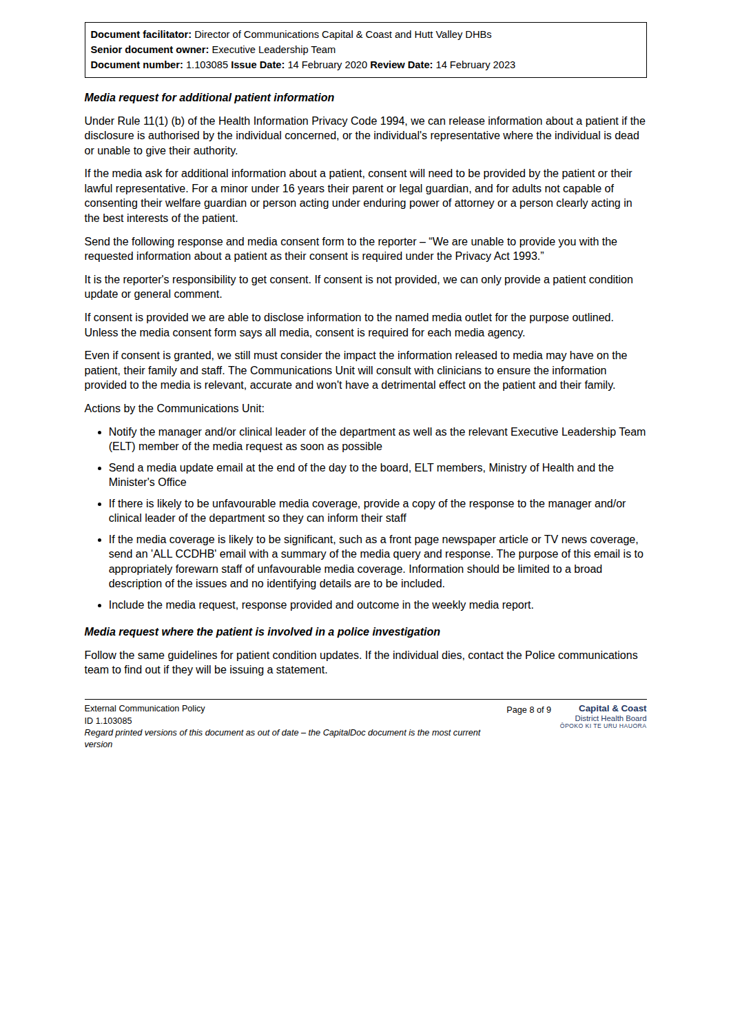Document facilitator: Director of Communications Capital & Coast and Hutt Valley DHBs
Senior document owner: Executive Leadership Team
Document number: 1.103085 Issue Date: 14 February 2020 Review Date: 14 February 2023
Media request for additional patient information
Under Rule 11(1) (b) of the Health Information Privacy Code 1994, we can release information about a patient if the disclosure is authorised by the individual concerned, or the individual's representative where the individual is dead or unable to give their authority.
If the media ask for additional information about a patient, consent will need to be provided by the patient or their lawful representative. For a minor under 16 years their parent or legal guardian, and for adults not capable of consenting their welfare guardian or person acting under enduring power of attorney or a person clearly acting in the best interests of the patient.
Send the following response and media consent form to the reporter – “We are unable to provide you with the requested information about a patient as their consent is required under the Privacy Act 1993.”
It is the reporter's responsibility to get consent. If consent is not provided, we can only provide a patient condition update or general comment.
If consent is provided we are able to disclose information to the named media outlet for the purpose outlined. Unless the media consent form says all media, consent is required for each media agency.
Even if consent is granted, we still must consider the impact the information released to media may have on the patient, their family and staff. The Communications Unit will consult with clinicians to ensure the information provided to the media is relevant, accurate and won't have a detrimental effect on the patient and their family.
Actions by the Communications Unit:
Notify the manager and/or clinical leader of the department as well as the relevant Executive Leadership Team (ELT) member of the media request as soon as possible
Send a media update email at the end of the day to the board, ELT members, Ministry of Health and the Minister's Office
If there is likely to be unfavourable media coverage, provide a copy of the response to the manager and/or clinical leader of the department so they can inform their staff
If the media coverage is likely to be significant, such as a front page newspaper article or TV news coverage, send an 'ALL CCDHB' email with a summary of the media query and response. The purpose of this email is to appropriately forewarn staff of unfavourable media coverage. Information should be limited to a broad description of the issues and no identifying details are to be included.
Include the media request, response provided and outcome in the weekly media report.
Media request where the patient is involved in a police investigation
Follow the same guidelines for patient condition updates. If the individual dies, contact the Police communications team to find out if they will be issuing a statement.
External Communication Policy
ID 1.103085
Regard printed versions of this document as out of date – the CapitalDoc document is the most current version
Page 8 of 9
Capital & Coast
District Health Board
ŌPOKO KI TE URU HAUORA